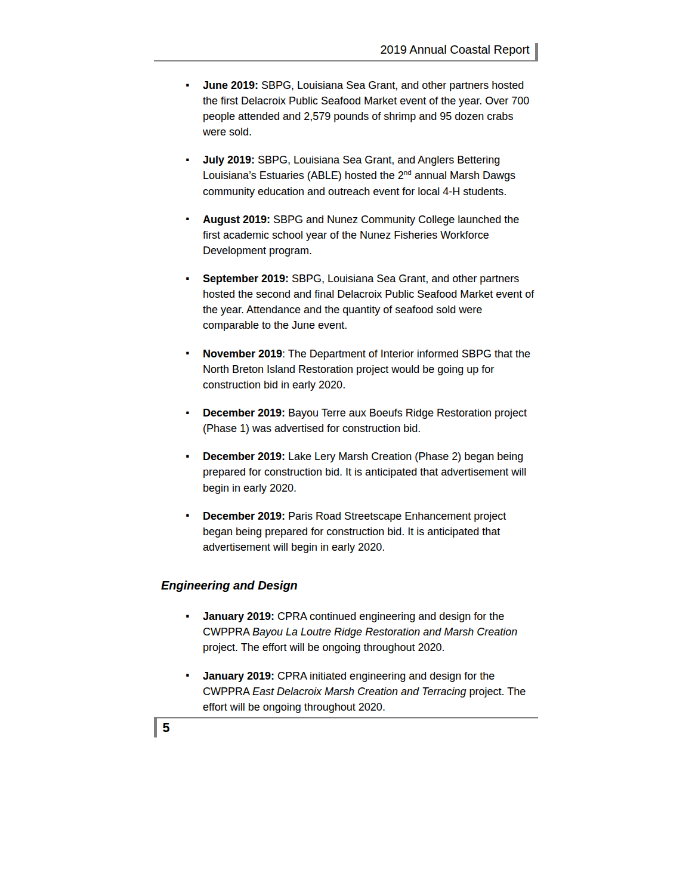2019 Annual Coastal Report
June 2019: SBPG, Louisiana Sea Grant, and other partners hosted the first Delacroix Public Seafood Market event of the year. Over 700 people attended and 2,579 pounds of shrimp and 95 dozen crabs were sold.
July 2019: SBPG, Louisiana Sea Grant, and Anglers Bettering Louisiana’s Estuaries (ABLE) hosted the 2nd annual Marsh Dawgs community education and outreach event for local 4-H students.
August 2019: SBPG and Nunez Community College launched the first academic school year of the Nunez Fisheries Workforce Development program.
September 2019: SBPG, Louisiana Sea Grant, and other partners hosted the second and final Delacroix Public Seafood Market event of the year. Attendance and the quantity of seafood sold were comparable to the June event.
November 2019: The Department of Interior informed SBPG that the North Breton Island Restoration project would be going up for construction bid in early 2020.
December 2019: Bayou Terre aux Boeufs Ridge Restoration project (Phase 1) was advertised for construction bid.
December 2019: Lake Lery Marsh Creation (Phase 2) began being prepared for construction bid. It is anticipated that advertisement will begin in early 2020.
December 2019: Paris Road Streetscape Enhancement project began being prepared for construction bid. It is anticipated that advertisement will begin in early 2020.
Engineering and Design
January 2019: CPRA continued engineering and design for the CWPPRA Bayou La Loutre Ridge Restoration and Marsh Creation project. The effort will be ongoing throughout 2020.
January 2019: CPRA initiated engineering and design for the CWPPRA East Delacroix Marsh Creation and Terracing project. The effort will be ongoing throughout 2020.
5